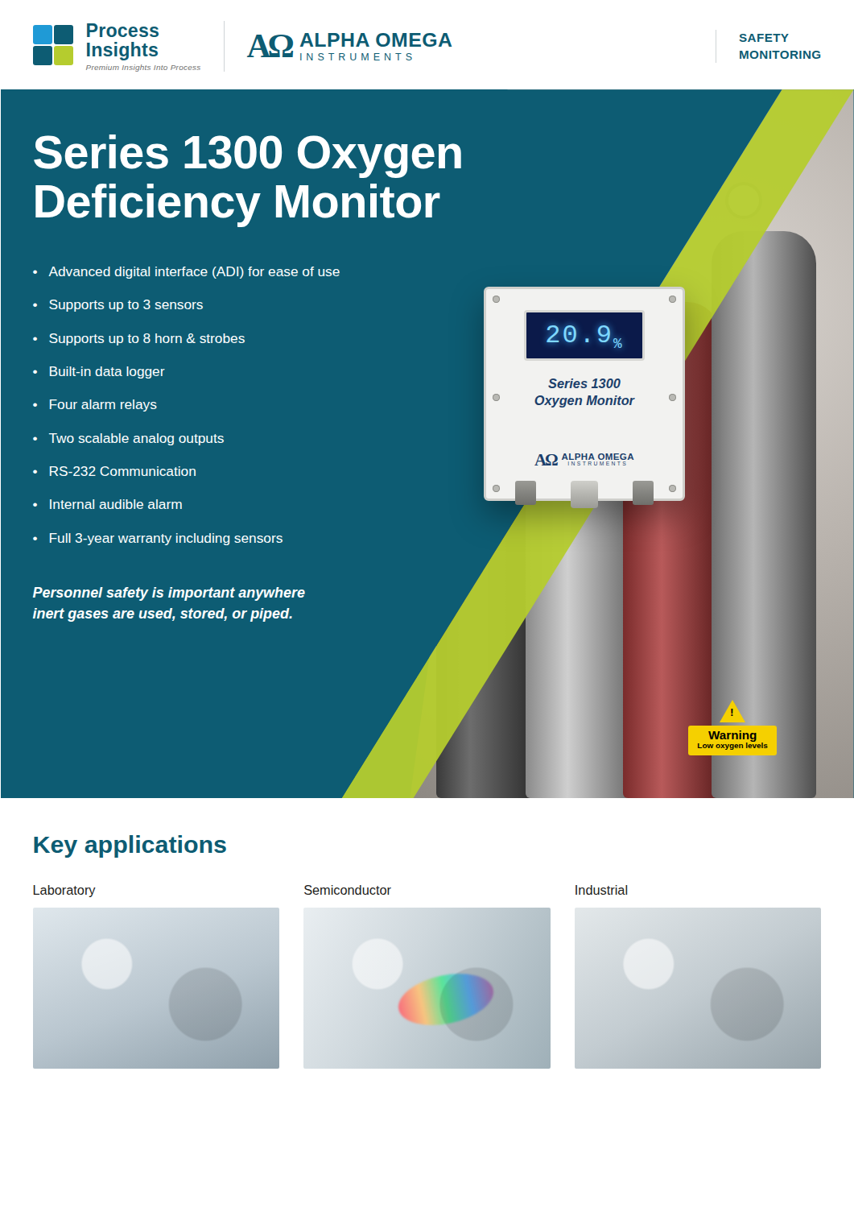Process Insights Premium Insights Into Process
AΩ
ALPHA OMEGA INSTRUMENTS
SAFETY
MONITORING
Series 1300 Oxygen
Deficiency Monitor
Advanced digital interface (ADI) for ease of use
Supports up to 3 sensors
Supports up to 8 horn & strobes
Built-in data logger
Four alarm relays
Two scalable analog outputs
RS-232 Communication
Internal audible alarm
Full 3-year warranty including sensors
Personnel safety is important anywhere inert gases are used, stored, or piped.
20.9%
Series 1300
Oxygen Monitor
AΩ ALPHA OMEGA INSTRUMENTS
Warning Low oxygen levels
Key applications
Laboratory
Semiconductor
Industrial